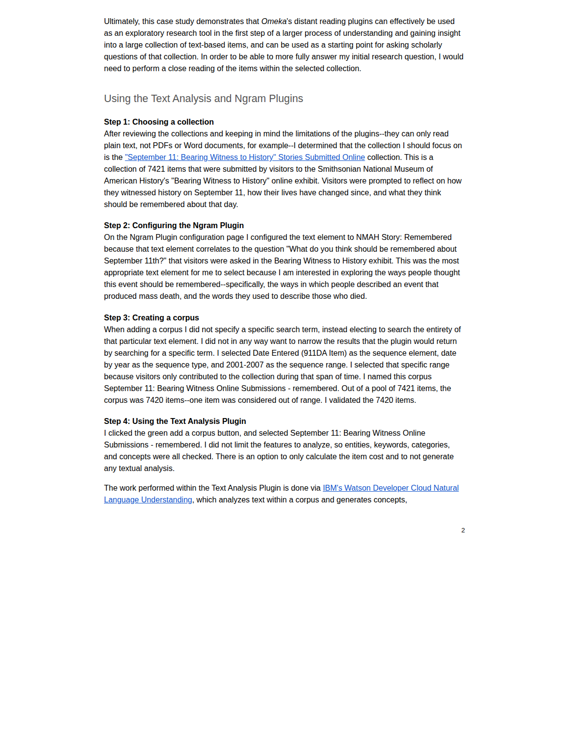Ultimately, this case study demonstrates that Omeka's distant reading plugins can effectively be used as an exploratory research tool in the first step of a larger process of understanding and gaining insight into a large collection of text-based items, and can be used as a starting point for asking scholarly questions of that collection. In order to be able to more fully answer my initial research question, I would need to perform a close reading of the items within the selected collection.
Using the Text Analysis and Ngram Plugins
Step 1: Choosing a collection
After reviewing the collections and keeping in mind the limitations of the plugins--they can only read plain text, not PDFs or Word documents, for example--I determined that the collection I should focus on is the "September 11: Bearing Witness to History" Stories Submitted Online collection. This is a collection of 7421 items that were submitted by visitors to the Smithsonian National Museum of American History's "Bearing Witness to History" online exhibit. Visitors were prompted to reflect on how they witnessed history on September 11, how their lives have changed since, and what they think should be remembered about that day.
Step 2: Configuring the Ngram Plugin
On the Ngram Plugin configuration page I configured the text element to NMAH Story: Remembered because that text element correlates to the question "What do you think should be remembered about September 11th?" that visitors were asked in the Bearing Witness to History exhibit. This was the most appropriate text element for me to select because I am interested in exploring the ways people thought this event should be remembered--specifically, the ways in which people described an event that produced mass death, and the words they used to describe those who died.
Step 3: Creating a corpus
When adding a corpus I did not specify a specific search term, instead electing to search the entirety of that particular text element. I did not in any way want to narrow the results that the plugin would return by searching for a specific term. I selected Date Entered (911DA Item) as the sequence element, date by year as the sequence type, and 2001-2007 as the sequence range. I selected that specific range because visitors only contributed to the collection during that span of time. I named this corpus September 11: Bearing Witness Online Submissions - remembered. Out of a pool of 7421 items, the corpus was 7420 items--one item was considered out of range. I validated the 7420 items.
Step 4: Using the Text Analysis Plugin
I clicked the green add a corpus button, and selected September 11: Bearing Witness Online Submissions - remembered. I did not limit the features to analyze, so entities, keywords, categories, and concepts were all checked. There is an option to only calculate the item cost and to not generate any textual analysis.
The work performed within the Text Analysis Plugin is done via IBM's Watson Developer Cloud Natural Language Understanding, which analyzes text within a corpus and generates concepts,
2